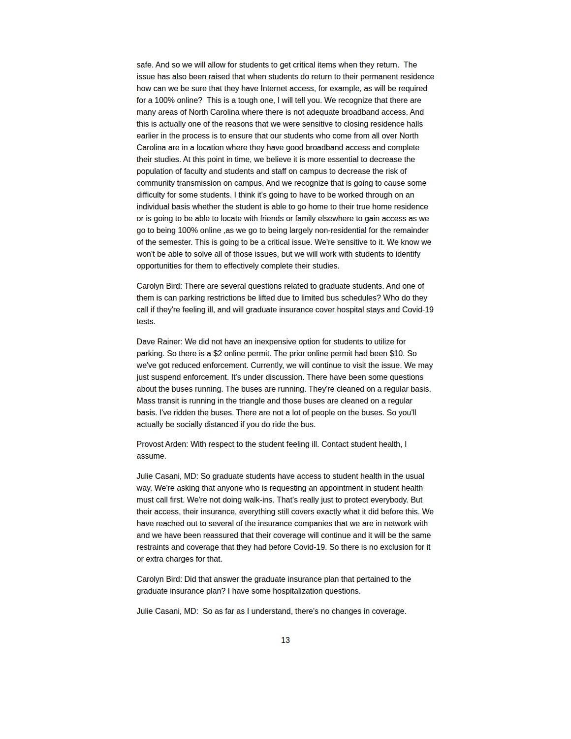safe. And so we will allow for students to get critical items when they return. The issue has also been raised that when students do return to their permanent residence how can we be sure that they have Internet access, for example, as will be required for a 100% online? This is a tough one, I will tell you. We recognize that there are many areas of North Carolina where there is not adequate broadband access. And this is actually one of the reasons that we were sensitive to closing residence halls earlier in the process is to ensure that our students who come from all over North Carolina are in a location where they have good broadband access and complete their studies. At this point in time, we believe it is more essential to decrease the population of faculty and students and staff on campus to decrease the risk of community transmission on campus. And we recognize that is going to cause some difficulty for some students. I think it's going to have to be worked through on an individual basis whether the student is able to go home to their true home residence or is going to be able to locate with friends or family elsewhere to gain access as we go to being 100% online ,as we go to being largely non-residential for the remainder of the semester. This is going to be a critical issue. We're sensitive to it. We know we won't be able to solve all of those issues, but we will work with students to identify opportunities for them to effectively complete their studies.
Carolyn Bird: There are several questions related to graduate students. And one of them is can parking restrictions be lifted due to limited bus schedules? Who do they call if they're feeling ill, and will graduate insurance cover hospital stays and Covid-19 tests.
Dave Rainer: We did not have an inexpensive option for students to utilize for parking. So there is a $2 online permit. The prior online permit had been $10. So we've got reduced enforcement. Currently, we will continue to visit the issue. We may just suspend enforcement. It's under discussion. There have been some questions about the buses running. The buses are running. They're cleaned on a regular basis. Mass transit is running in the triangle and those buses are cleaned on a regular basis. I've ridden the buses. There are not a lot of people on the buses. So you'll actually be socially distanced if you do ride the bus.
Provost Arden: With respect to the student feeling ill. Contact student health, I assume.
Julie Casani, MD: So graduate students have access to student health in the usual way. We're asking that anyone who is requesting an appointment in student health must call first. We're not doing walk-ins. That's really just to protect everybody. But their access, their insurance, everything still covers exactly what it did before this. We have reached out to several of the insurance companies that we are in network with and we have been reassured that their coverage will continue and it will be the same restraints and coverage that they had before Covid-19. So there is no exclusion for it or extra charges for that.
Carolyn Bird: Did that answer the graduate insurance plan that pertained to the graduate insurance plan? I have some hospitalization questions.
Julie Casani, MD: So as far as I understand, there's no changes in coverage.
13